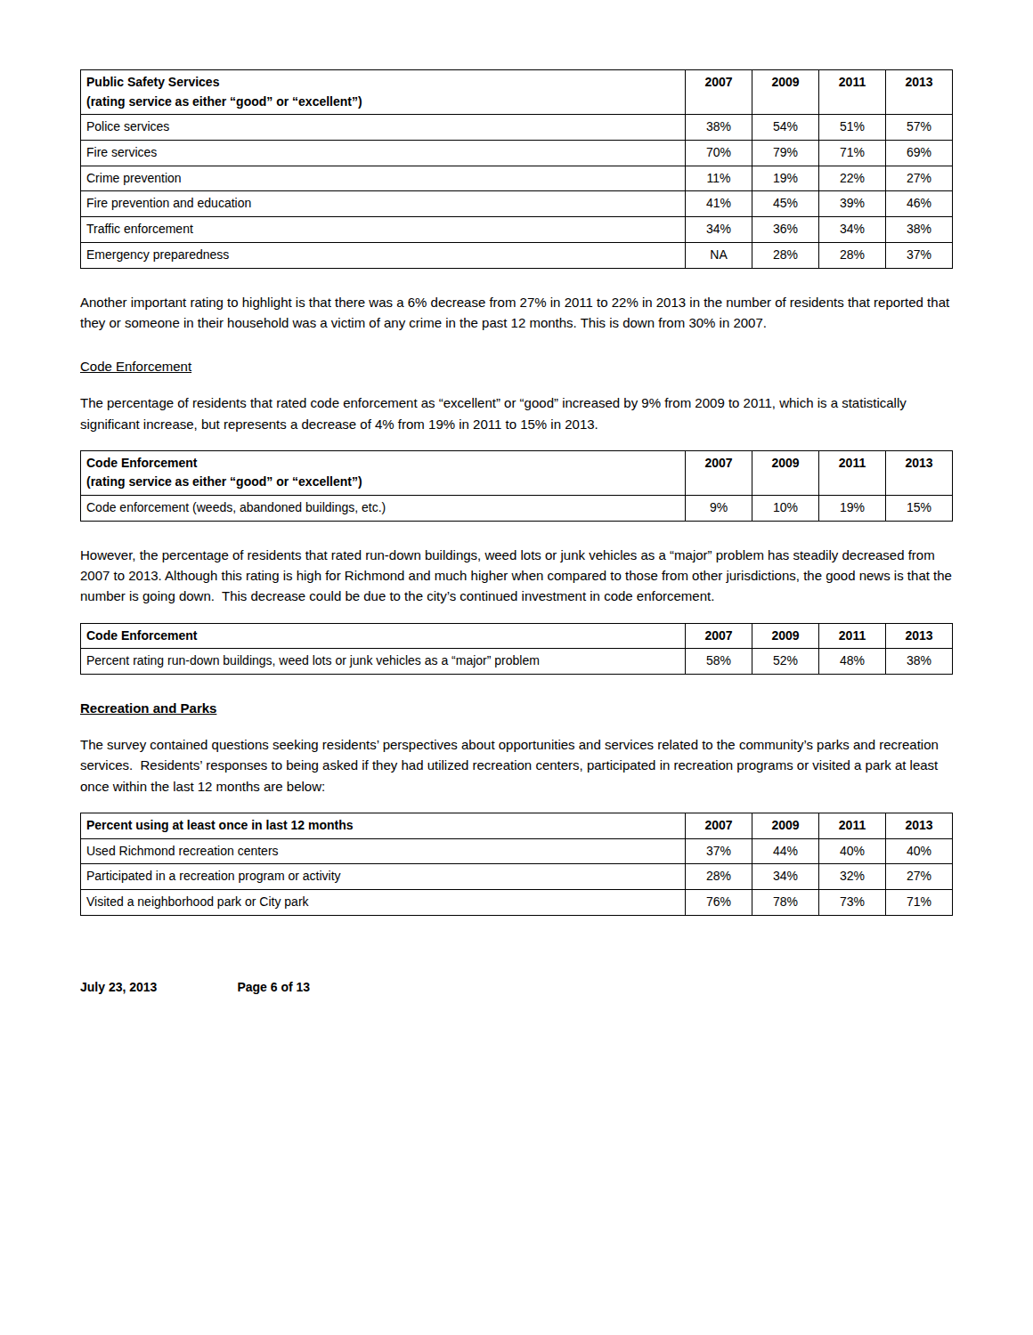| Public Safety Services (rating service as either “good” or “excellent”) | 2007 | 2009 | 2011 | 2013 |
| --- | --- | --- | --- | --- |
| Police services | 38% | 54% | 51% | 57% |
| Fire services | 70% | 79% | 71% | 69% |
| Crime prevention | 11% | 19% | 22% | 27% |
| Fire prevention and education | 41% | 45% | 39% | 46% |
| Traffic enforcement | 34% | 36% | 34% | 38% |
| Emergency preparedness | NA | 28% | 28% | 37% |
Another important rating to highlight is that there was a 6% decrease from 27% in 2011 to 22% in 2013 in the number of residents that reported that they or someone in their household was a victim of any crime in the past 12 months. This is down from 30% in 2007.
Code Enforcement
The percentage of residents that rated code enforcement as “excellent” or “good” increased by 9% from 2009 to 2011, which is a statistically significant increase, but represents a decrease of 4% from 19% in 2011 to 15% in 2013.
| Code Enforcement (rating service as either “good” or “excellent”) | 2007 | 2009 | 2011 | 2013 |
| --- | --- | --- | --- | --- |
| Code enforcement (weeds, abandoned buildings, etc.) | 9% | 10% | 19% | 15% |
However, the percentage of residents that rated run-down buildings, weed lots or junk vehicles as a “major” problem has steadily decreased from 2007 to 2013. Although this rating is high for Richmond and much higher when compared to those from other jurisdictions, the good news is that the number is going down. This decrease could be due to the city’s continued investment in code enforcement.
| Code Enforcement | 2007 | 2009 | 2011 | 2013 |
| --- | --- | --- | --- | --- |
| Percent rating run-down buildings, weed lots or junk vehicles as a “major” problem | 58% | 52% | 48% | 38% |
Recreation and Parks
The survey contained questions seeking residents’ perspectives about opportunities and services related to the community’s parks and recreation services. Residents’ responses to being asked if they had utilized recreation centers, participated in recreation programs or visited a park at least once within the last 12 months are below:
| Percent using at least once in last 12 months | 2007 | 2009 | 2011 | 2013 |
| --- | --- | --- | --- | --- |
| Used Richmond recreation centers | 37% | 44% | 40% | 40% |
| Participated in a recreation program or activity | 28% | 34% | 32% | 27% |
| Visited a neighborhood park or City park | 76% | 78% | 73% | 71% |
July 23, 2013 Page 6 of 13